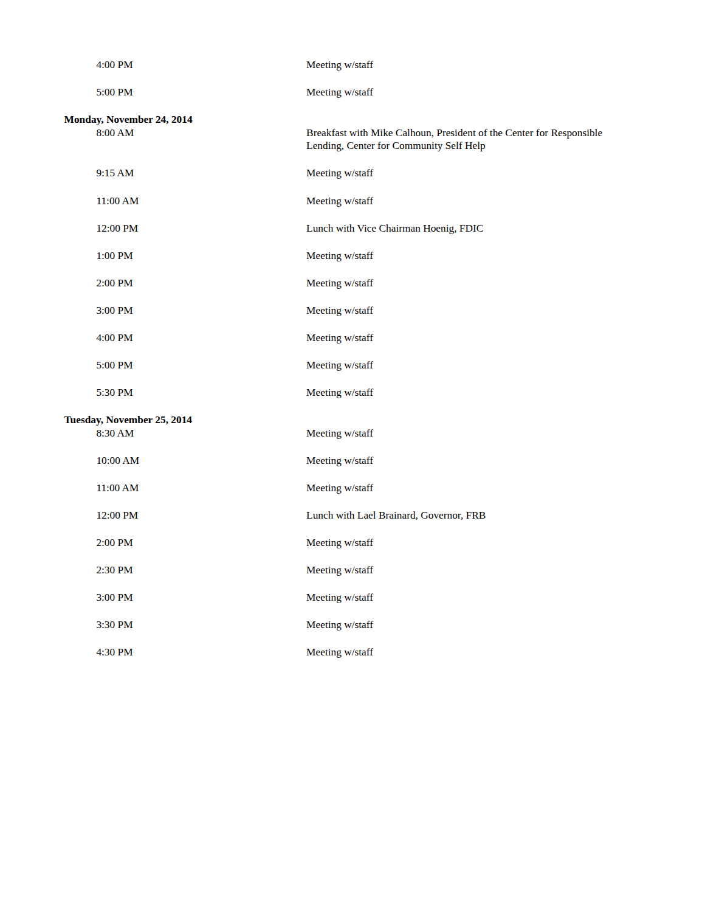| 4:00 PM | Meeting w/staff |
| 5:00 PM | Meeting w/staff |
| Monday, November 24, 2014 |
| 8:00 AM | Breakfast with Mike Calhoun, President of the Center for Responsible Lending, Center for Community Self Help |
| 9:15 AM | Meeting w/staff |
| 11:00 AM | Meeting w/staff |
| 12:00 PM | Lunch with Vice Chairman Hoenig, FDIC |
| 1:00 PM | Meeting w/staff |
| 2:00 PM | Meeting w/staff |
| 3:00 PM | Meeting w/staff |
| 4:00 PM | Meeting w/staff |
| 5:00 PM | Meeting w/staff |
| 5:30 PM | Meeting w/staff |
| Tuesday, November 25, 2014 |
| 8:30 AM | Meeting w/staff |
| 10:00 AM | Meeting w/staff |
| 11:00 AM | Meeting w/staff |
| 12:00 PM | Lunch with Lael Brainard, Governor, FRB |
| 2:00 PM | Meeting w/staff |
| 2:30 PM | Meeting w/staff |
| 3:00 PM | Meeting w/staff |
| 3:30 PM | Meeting w/staff |
| 4:30 PM | Meeting w/staff |